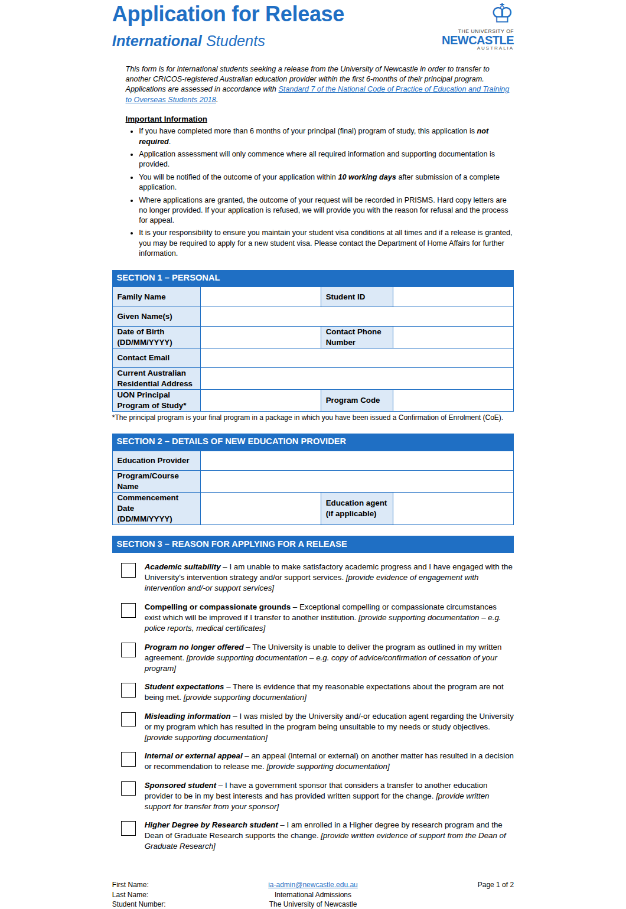Application for Release
International Students
♔ THE UNIVERSITY OF NEWCASTLE AUSTRALIA
This form is for international students seeking a release from the University of Newcastle in order to transfer to another CRICOS-registered Australian education provider within the first 6-months of their principal program. Applications are assessed in accordance with Standard 7 of the National Code of Practice of Education and Training to Overseas Students 2018.
Important Information
If you have completed more than 6 months of your principal (final) program of study, this application is not required.
Application assessment will only commence where all required information and supporting documentation is provided.
You will be notified of the outcome of your application within 10 working days after submission of a complete application.
Where applications are granted, the outcome of your request will be recorded in PRISMS. Hard copy letters are no longer provided. If your application is refused, we will provide you with the reason for refusal and the process for appeal.
It is your responsibility to ensure you maintain your student visa conditions at all times and if a release is granted, you may be required to apply for a new student visa. Please contact the Department of Home Affairs for further information.
SECTION 1 – PERSONAL
| Family Name | | Student ID | |
| Given Name(s) | |
| Date of Birth (DD/MM/YYYY) | | Contact Phone Number | |
| Contact Email | |
| Current Australian Residential Address | |
| UON Principal Program of Study* | | Program Code | |
*The principal program is your final program in a package in which you have been issued a Confirmation of Enrolment (CoE).
SECTION 2 – DETAILS OF NEW EDUCATION PROVIDER
| Education Provider | |
| Program/Course Name | |
| Commencement Date (DD/MM/YYYY) | | Education agent (if applicable) | |
SECTION 3 – REASON FOR APPLYING FOR A RELEASE
Academic suitability – I am unable to make satisfactory academic progress and I have engaged with the University's intervention strategy and/or support services. [provide evidence of engagement with intervention and/-or support services]
Compelling or compassionate grounds – Exceptional compelling or compassionate circumstances exist which will be improved if I transfer to another institution. [provide supporting documentation – e.g. police reports, medical certificates]
Program no longer offered – The University is unable to deliver the program as outlined in my written agreement. [provide supporting documentation – e.g. copy of advice/confirmation of cessation of your program]
Student expectations – There is evidence that my reasonable expectations about the program are not being met. [provide supporting documentation]
Misleading information – I was misled by the University and/-or education agent regarding the University or my program which has resulted in the program being unsuitable to my needs or study objectives. [provide supporting documentation]
Internal or external appeal – an appeal (internal or external) on another matter has resulted in a decision or recommendation to release me. [provide supporting documentation]
Sponsored student – I have a government sponsor that considers a transfer to another education provider to be in my best interests and has provided written support for the change. [provide written support for transfer from your sponsor]
Higher Degree by Research student – I am enrolled in a Higher degree by research program and the Dean of Graduate Research supports the change. [provide written evidence of support from the Dean of Graduate Research]
First Name:
Last Name:
Student Number:
ia-admin@newcastle.edu.au
International Admissions
The University of Newcastle
Page 1 of 2